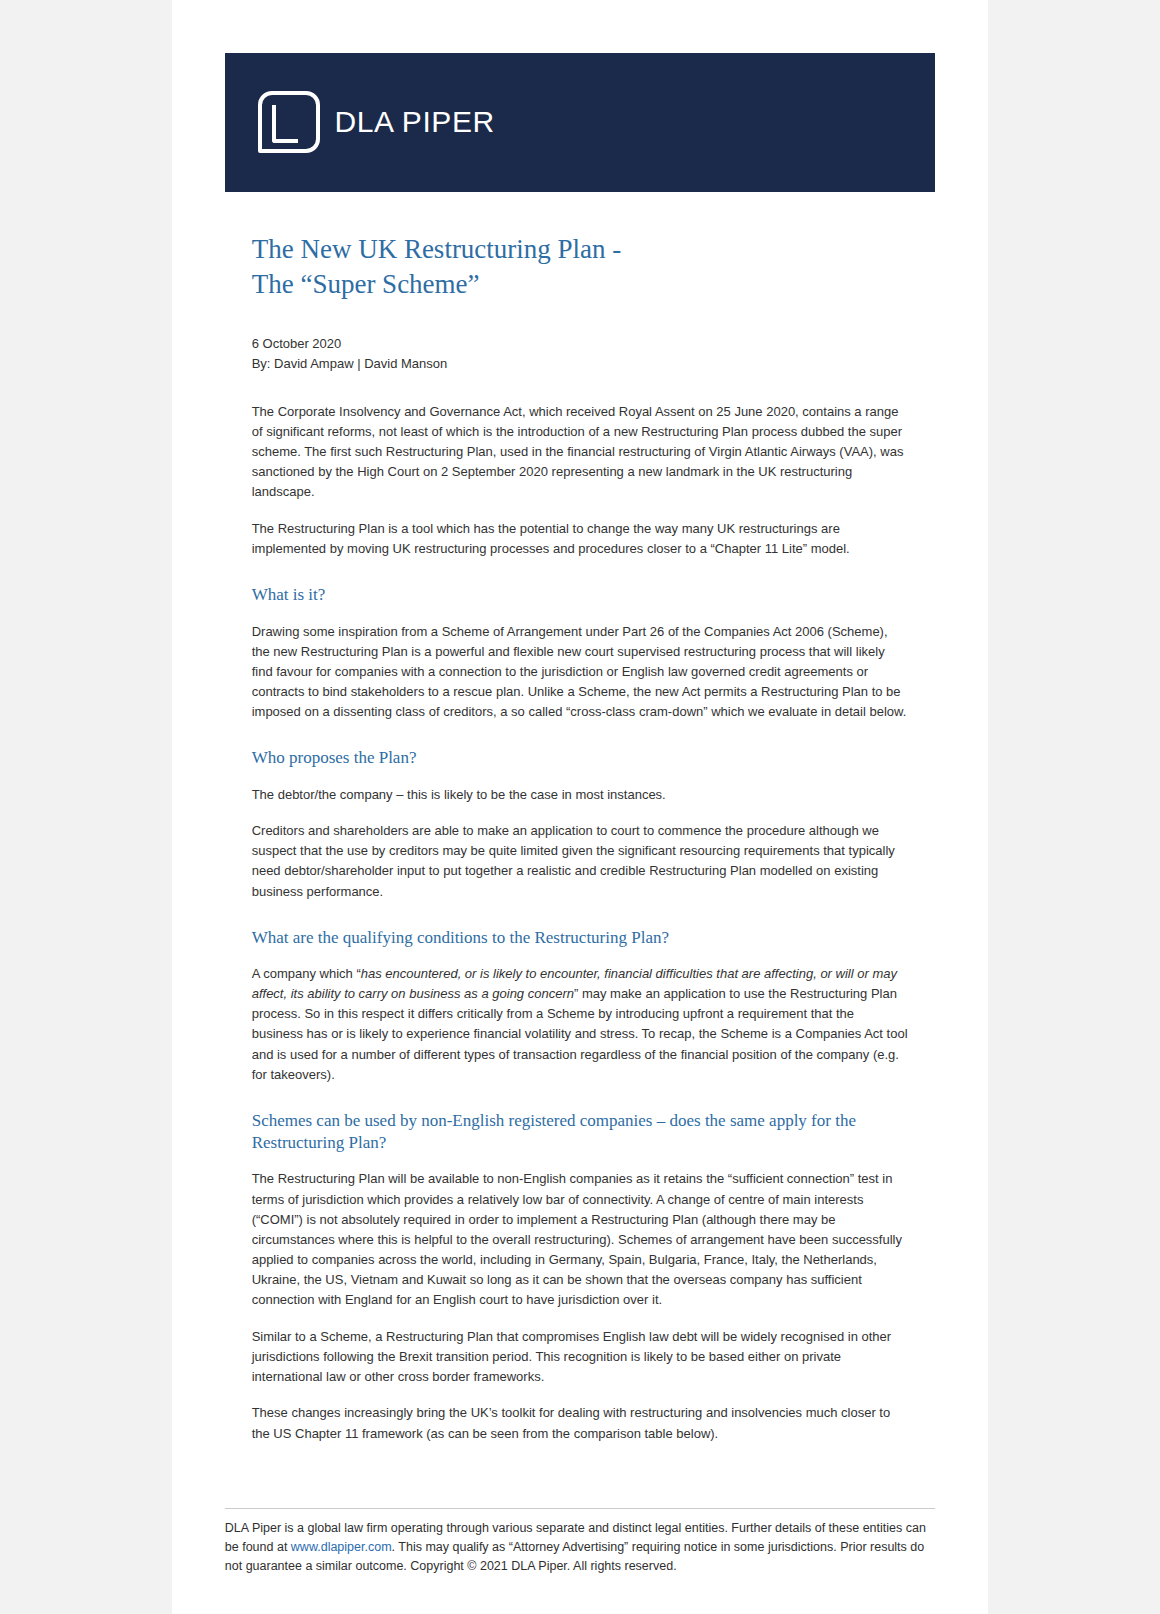DLA PIPER
The New UK Restructuring Plan -
The “Super Scheme”
6 October 2020 By: David Ampaw | David Manson
The Corporate Insolvency and Governance Act, which received Royal Assent on 25 June 2020, contains a range of significant reforms, not least of which is the introduction of a new Restructuring Plan process dubbed the super scheme. The first such Restructuring Plan, used in the financial restructuring of Virgin Atlantic Airways (VAA), was sanctioned by the High Court on 2 September 2020 representing a new landmark in the UK restructuring landscape.
The Restructuring Plan is a tool which has the potential to change the way many UK restructurings are implemented by moving UK restructuring processes and procedures closer to a “Chapter 11 Lite” model.
What is it?
Drawing some inspiration from a Scheme of Arrangement under Part 26 of the Companies Act 2006 (Scheme), the new Restructuring Plan is a powerful and flexible new court supervised restructuring process that will likely find favour for companies with a connection to the jurisdiction or English law governed credit agreements or contracts to bind stakeholders to a rescue plan. Unlike a Scheme, the new Act permits a Restructuring Plan to be imposed on a dissenting class of creditors, a so called “cross-class cram-down” which we evaluate in detail below.
Who proposes the Plan?
The debtor/the company – this is likely to be the case in most instances.
Creditors and shareholders are able to make an application to court to commence the procedure although we suspect that the use by creditors may be quite limited given the significant resourcing requirements that typically need debtor/shareholder input to put together a realistic and credible Restructuring Plan modelled on existing business performance.
What are the qualifying conditions to the Restructuring Plan?
A company which “has encountered, or is likely to encounter, financial difficulties that are affecting, or will or may affect, its ability to carry on business as a going concern” may make an application to use the Restructuring Plan process. So in this respect it differs critically from a Scheme by introducing upfront a requirement that the business has or is likely to experience financial volatility and stress. To recap, the Scheme is a Companies Act tool and is used for a number of different types of transaction regardless of the financial position of the company (e.g. for takeovers).
Schemes can be used by non-English registered companies – does the same apply for the Restructuring Plan?
The Restructuring Plan will be available to non-English companies as it retains the “sufficient connection” test in terms of jurisdiction which provides a relatively low bar of connectivity. A change of centre of main interests (“COMI”) is not absolutely required in order to implement a Restructuring Plan (although there may be circumstances where this is helpful to the overall restructuring). Schemes of arrangement have been successfully applied to companies across the world, including in Germany, Spain, Bulgaria, France, Italy, the Netherlands, Ukraine, the US, Vietnam and Kuwait so long as it can be shown that the overseas company has sufficient connection with England for an English court to have jurisdiction over it.
Similar to a Scheme, a Restructuring Plan that compromises English law debt will be widely recognised in other jurisdictions following the Brexit transition period. This recognition is likely to be based either on private international law or other cross border frameworks.
These changes increasingly bring the UK’s toolkit for dealing with restructuring and insolvencies much closer to the US Chapter 11 framework (as can be seen from the comparison table below).
DLA Piper is a global law firm operating through various separate and distinct legal entities. Further details of these entities can be found at www.dlapiper.com. This may qualify as “Attorney Advertising” requiring notice in some jurisdictions. Prior results do not guarantee a similar outcome. Copyright © 2021 DLA Piper. All rights reserved.